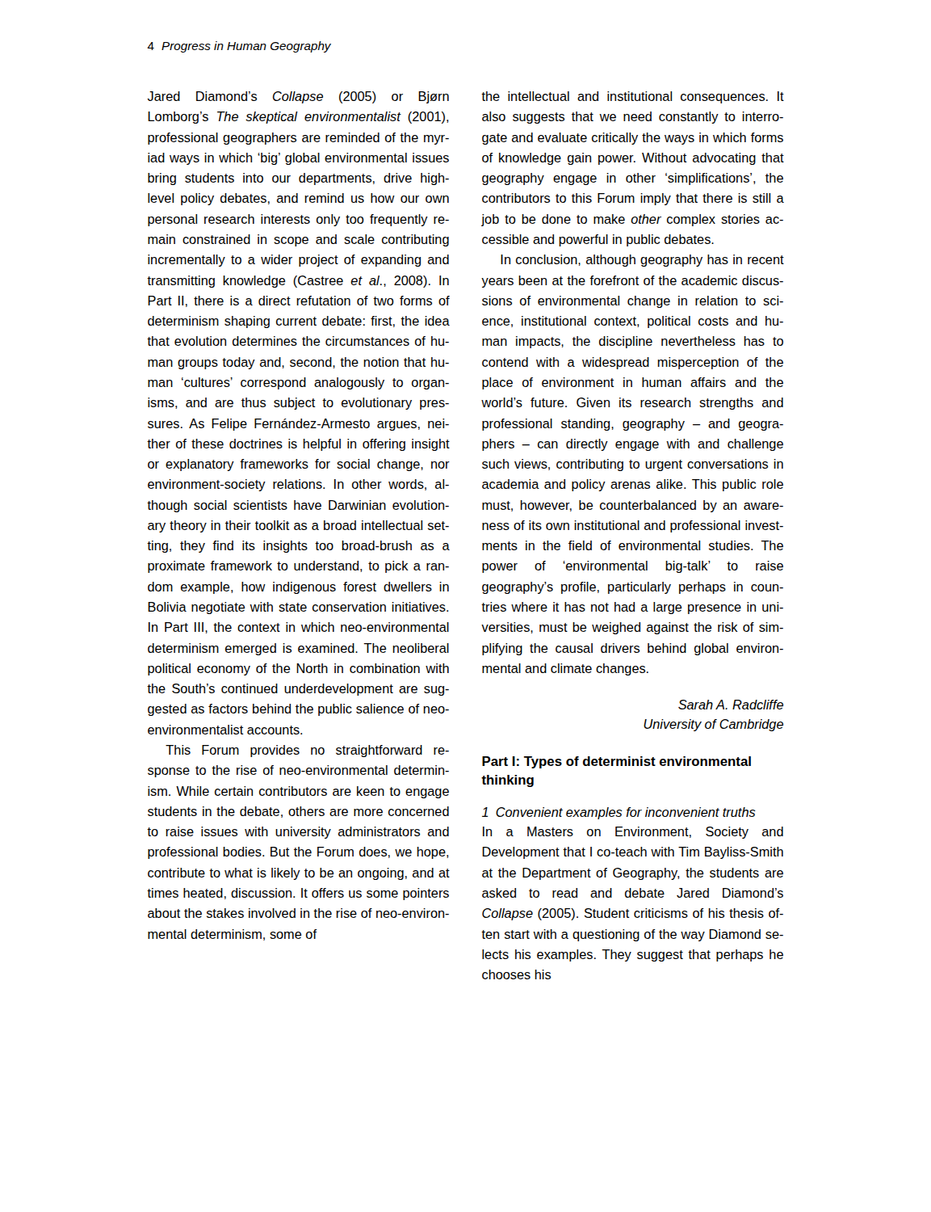4 Progress in Human Geography
Jared Diamond’s Collapse (2005) or Bjørn Lomborg’s The skeptical environmentalist (2001), professional geographers are reminded of the myriad ways in which ‘big’ global environmental issues bring students into our departments, drive high-level policy debates, and remind us how our own personal research interests only too frequently remain constrained in scope and scale contributing incrementally to a wider project of expanding and transmitting knowledge (Castree et al., 2008). In Part II, there is a direct refutation of two forms of determinism shaping current debate: first, the idea that evolution determines the circumstances of human groups today and, second, the notion that human ‘cultures’ correspond analogously to organisms, and are thus subject to evolutionary pressures. As Felipe Fernández-Armesto argues, neither of these doctrines is helpful in offering insight or explanatory frameworks for social change, nor environment-society relations. In other words, although social scientists have Darwinian evolutionary theory in their toolkit as a broad intellectual setting, they find its insights too broad-brush as a proximate framework to understand, to pick a random example, how indigenous forest dwellers in Bolivia negotiate with state conservation initiatives. In Part III, the context in which neo-environmental determinism emerged is examined. The neoliberal political economy of the North in combination with the South’s continued underdevelopment are suggested as factors behind the public salience of neo-environmentalist accounts.
This Forum provides no straightforward response to the rise of neo-environmental determinism. While certain contributors are keen to engage students in the debate, others are more concerned to raise issues with university administrators and professional bodies. But the Forum does, we hope, contribute to what is likely to be an ongoing, and at times heated, discussion. It offers us some pointers about the stakes involved in the rise of neo-environmental determinism, some of
the intellectual and institutional consequences. It also suggests that we need constantly to interrogate and evaluate critically the ways in which forms of knowledge gain power. Without advocating that geography engage in other ‘simplifications’, the contributors to this Forum imply that there is still a job to be done to make other complex stories accessible and powerful in public debates.
In conclusion, although geography has in recent years been at the forefront of the academic discussions of environmental change in relation to science, institutional context, political costs and human impacts, the discipline nevertheless has to contend with a widespread misperception of the place of environment in human affairs and the world’s future. Given its research strengths and professional standing, geography – and geographers – can directly engage with and challenge such views, contributing to urgent conversations in academia and policy arenas alike. This public role must, however, be counterbalanced by an awareness of its own institutional and professional investments in the field of environmental studies. The power of ‘environmental big-talk’ to raise geography’s profile, particularly perhaps in countries where it has not had a large presence in universities, must be weighed against the risk of simplifying the causal drivers behind global environmental and climate changes.
Sarah A. Radcliffe
University of Cambridge
Part I: Types of determinist environmental thinking
1 Convenient examples for inconvenient truths
In a Masters on Environment, Society and Development that I co-teach with Tim Bayliss-Smith at the Department of Geography, the students are asked to read and debate Jared Diamond’s Collapse (2005). Student criticisms of his thesis often start with a questioning of the way Diamond selects his examples. They suggest that perhaps he chooses his